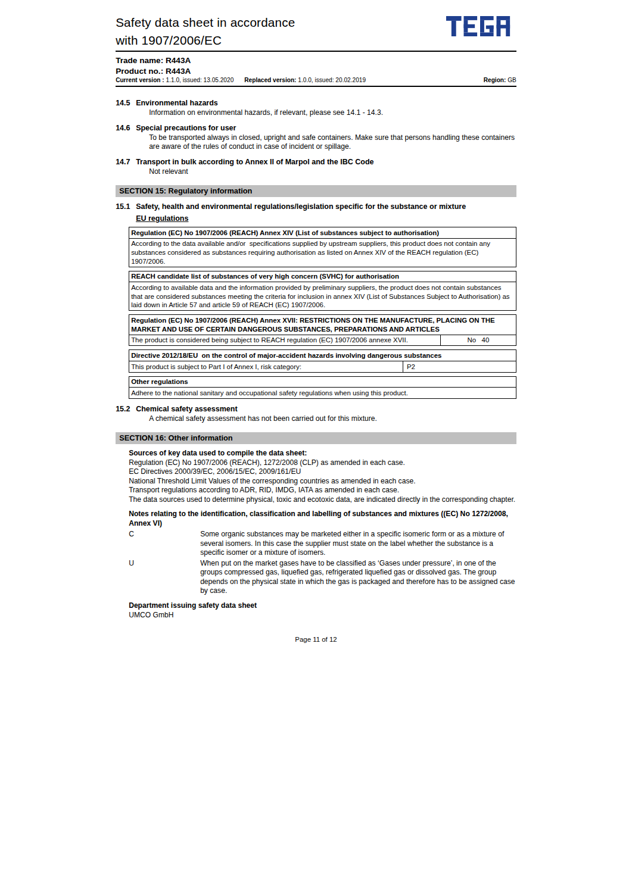Safety data sheet in accordance
with 1907/2006/EC
Trade name: R443A
Product no.: R443A
Current version : 1.1.0, issued: 13.05.2020 Replaced version: 1.0.0, issued: 20.02.2019 Region: GB
14.5
Environmental hazards
Information on environmental hazards, if relevant, please see 14.1 - 14.3.
14.6
Special precautions for user
To be transported always in closed, upright and safe containers. Make sure that persons handling these containers are aware of the rules of conduct in case of incident or spillage.
14.7
Transport in bulk according to Annex II of Marpol and the IBC Code
Not relevant
SECTION 15: Regulatory information
15.1
Safety, health and environmental regulations/legislation specific for the substance or mixture
EU regulations
| Regulation (EC) No 1907/2006 (REACH) Annex XIV (List of substances subject to authorisation) |
| --- |
| According to the data available and/or specifications supplied by upstream suppliers, this product does not contain any substances considered as substances requiring authorisation as listed on Annex XIV of the REACH regulation (EC) 1907/2006. |
| REACH candidate list of substances of very high concern (SVHC) for authorisation |
| --- |
| According to available data and the information provided by preliminary suppliers, the product does not contain substances that are considered substances meeting the criteria for inclusion in annex XIV (List of Substances Subject to Authorisation) as laid down in Article 57 and article 59 of REACH (EC) 1907/2006. |
| Regulation (EC) No 1907/2006 (REACH) Annex XVII: RESTRICTIONS ON THE MANUFACTURE, PLACING ON THE MARKET AND USE OF CERTAIN DANGEROUS SUBSTANCES, PREPARATIONS AND ARTICLES |
| --- |
| The product is considered being subject to REACH regulation (EC) 1907/2006 annexe XVII. | No 40 |
| Directive 2012/18/EU on the control of major-accident hazards involving dangerous substances |
| --- |
| This product is subject to Part I of Annex I, risk category: | P2 |
| Other regulations |
| --- |
| Adhere to the national sanitary and occupational safety regulations when using this product. |
15.2
Chemical safety assessment
A chemical safety assessment has not been carried out for this mixture.
SECTION 16: Other information
Sources of key data used to compile the data sheet:
Regulation (EC) No 1907/2006 (REACH), 1272/2008 (CLP) as amended in each case.
EC Directives 2000/39/EC, 2006/15/EC, 2009/161/EU
National Threshold Limit Values of the corresponding countries as amended in each case.
Transport regulations according to ADR, RID, IMDG, IATA as amended in each case.
The data sources used to determine physical, toxic and ecotoxic data, are indicated directly in the corresponding chapter.
Notes relating to the identification, classification and labelling of substances and mixtures ((EC) No 1272/2008, Annex VI)
C
Some organic substances may be marketed either in a specific isomeric form or as a mixture of several isomers. In this case the supplier must state on the label whether the substance is a specific isomer or a mixture of isomers.
U
When put on the market gases have to be classified as ‘Gases under pressure’, in one of the groups compressed gas, liquefied gas, refrigerated liquefied gas or dissolved gas. The group depends on the physical state in which the gas is packaged and therefore has to be assigned case by case.
Department issuing safety data sheet
UMCO GmbH
Page 11 of 12